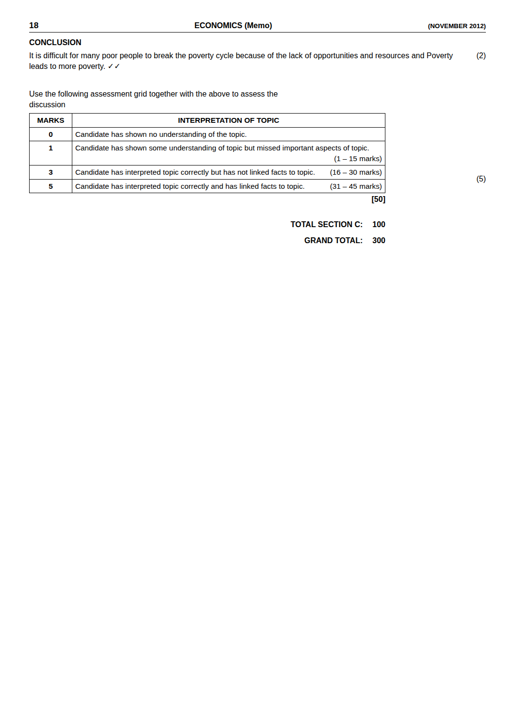18 ECONOMICS (Memo) (NOVEMBER 2012)
CONCLUSION
(2) It is difficult for many poor people to break the poverty cycle because of the lack of opportunities and resources and Poverty leads to more poverty. ✓✓
Use the following assessment grid together with the above to assess the
discussion
| MARKS | INTERPRETATION OF TOPIC |
| --- | --- |
| 0 | Candidate has shown no understanding of the topic. |
| 1 | Candidate has shown some understanding of topic but missed important aspects of topic. (1 – 15 marks) |
| 3 | Candidate has interpreted topic correctly but has not linked facts to topic. (16 – 30 marks) |
| 5 | Candidate has interpreted topic correctly and has linked facts to topic. (31 – 45 marks) |
(5)
[50]
TOTAL SECTION C: 100
GRAND TOTAL: 300